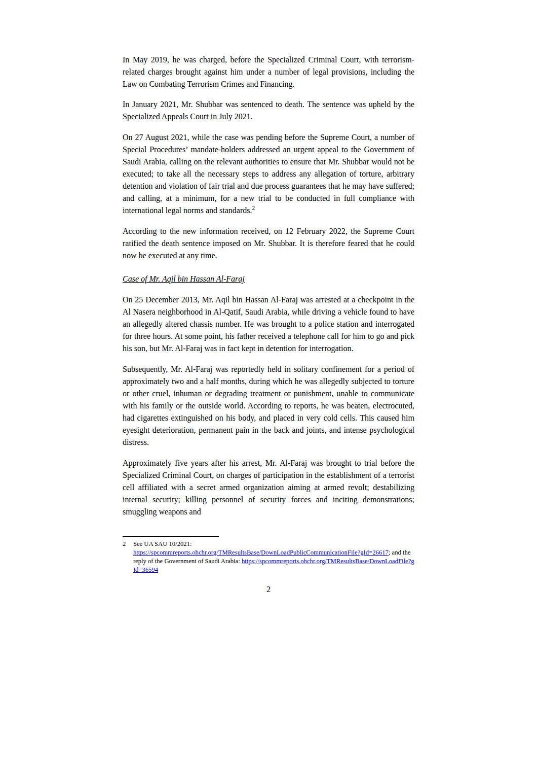In May 2019, he was charged, before the Specialized Criminal Court, with terrorism-related charges brought against him under a number of legal provisions, including the Law on Combating Terrorism Crimes and Financing.
In January 2021, Mr. Shubbar was sentenced to death. The sentence was upheld by the Specialized Appeals Court in July 2021.
On 27 August 2021, while the case was pending before the Supreme Court, a number of Special Procedures’ mandate-holders addressed an urgent appeal to the Government of Saudi Arabia, calling on the relevant authorities to ensure that Mr. Shubbar would not be executed; to take all the necessary steps to address any allegation of torture, arbitrary detention and violation of fair trial and due process guarantees that he may have suffered; and calling, at a minimum, for a new trial to be conducted in full compliance with international legal norms and standards.2
According to the new information received, on 12 February 2022, the Supreme Court ratified the death sentence imposed on Mr. Shubbar. It is therefore feared that he could now be executed at any time.
Case of Mr. Aqil bin Hassan Al-Faraj
On 25 December 2013, Mr. Aqil bin Hassan Al-Faraj was arrested at a checkpoint in the Al Nasera neighborhood in Al-Qatif, Saudi Arabia, while driving a vehicle found to have an allegedly altered chassis number. He was brought to a police station and interrogated for three hours. At some point, his father received a telephone call for him to go and pick his son, but Mr. Al-Faraj was in fact kept in detention for interrogation.
Subsequently, Mr. Al-Faraj was reportedly held in solitary confinement for a period of approximately two and a half months, during which he was allegedly subjected to torture or other cruel, inhuman or degrading treatment or punishment, unable to communicate with his family or the outside world. According to reports, he was beaten, electrocuted, had cigarettes extinguished on his body, and placed in very cold cells. This caused him eyesight deterioration, permanent pain in the back and joints, and intense psychological distress.
Approximately five years after his arrest, Mr. Al-Faraj was brought to trial before the Specialized Criminal Court, on charges of participation in the establishment of a terrorist cell affiliated with a secret armed organization aiming at armed revolt; destabilizing internal security; killing personnel of security forces and inciting demonstrations; smuggling weapons and
2
See UA SAU 10/2021:
https://spcommreports.ohchr.org/TMResultsBase/DownLoadPublicCommunicationFile?gId=26617; and the reply of the Government of Saudi Arabia: https://spcommreports.ohchr.org/TMResultsBase/DownLoadFile?gId=36594
2